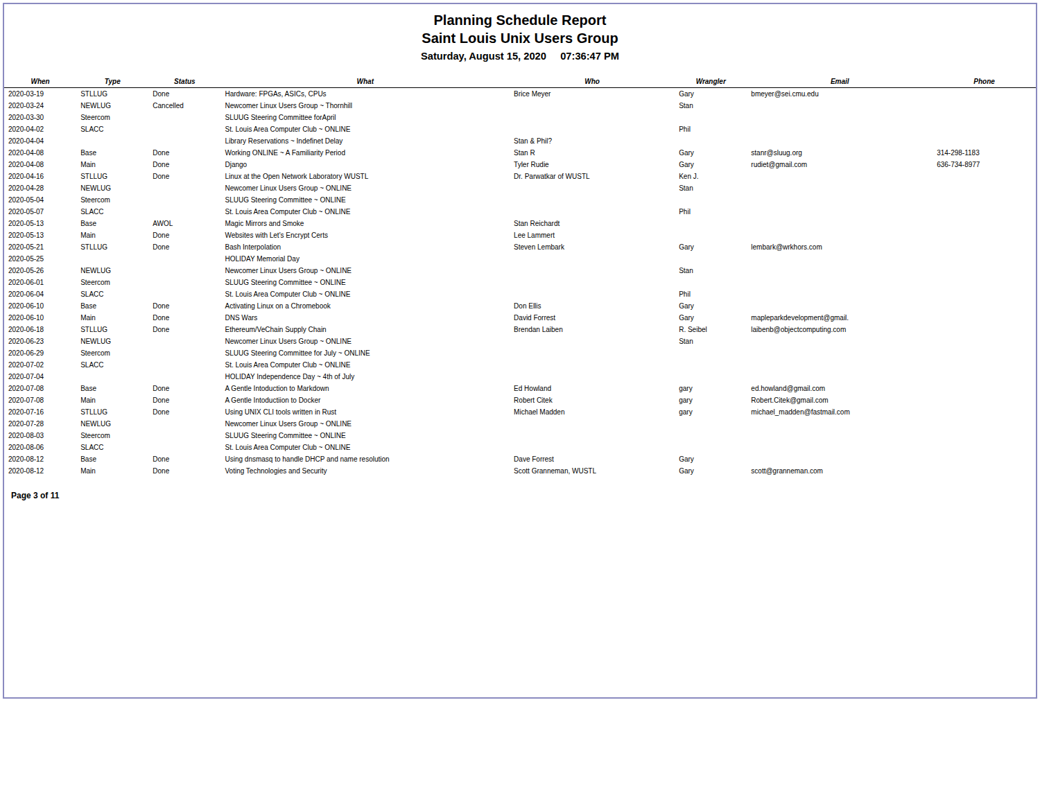Planning Schedule Report
Saint Louis Unix Users Group
Saturday, August 15, 2020 07:36:47 PM
| When | Type | Status | What | Who | Wrangler | Email | Phone |
| --- | --- | --- | --- | --- | --- | --- | --- |
| 2020-03-19 | STLLUG | Done | Hardware: FPGAs, ASICs, CPUs | Brice Meyer | Gary | bmeyer@sei.cmu.edu | |
| 2020-03-24 | NEWLUG | Cancelled | Newcomer Linux Users Group ~ Thornhill | | Stan | | |
| 2020-03-30 | Steercom | | SLUUG Steering Committee forApril | | | | |
| 2020-04-02 | SLACC | | St. Louis Area Computer Club ~ ONLINE | | Phil | | |
| 2020-04-04 | | | Library Reservations ~ Indefinet Delay | Stan & Phil? | | | |
| 2020-04-08 | Base | Done | Working ONLINE ~ A Familiarity Period | Stan R | Gary | stanr@sluug.org | 314-298-1183 |
| 2020-04-08 | Main | Done | Django | Tyler Rudie | Gary | rudiet@gmail.com | 636-734-8977 |
| 2020-04-16 | STLLUG | Done | Linux at the Open Network Laboratory WUSTL | Dr. Parwatkar of WUSTL | Ken J. | | |
| 2020-04-28 | NEWLUG | | Newcomer Linux Users Group ~ ONLINE | | Stan | | |
| 2020-05-04 | Steercom | | SLUUG Steering Committee ~ ONLINE | | | | |
| 2020-05-07 | SLACC | | St. Louis Area Computer Club ~ ONLINE | | Phil | | |
| 2020-05-13 | Base | AWOL | Magic Mirrors and Smoke | Stan Reichardt | | | |
| 2020-05-13 | Main | Done | Websites with Let's Encrypt Certs | Lee Lammert | | | |
| 2020-05-21 | STLLUG | Done | Bash Interpolation | Steven Lembark | Gary | lembark@wrkhors.com | |
| 2020-05-25 | | | HOLIDAY Memorial Day | | | | |
| 2020-05-26 | NEWLUG | | Newcomer Linux Users Group ~ ONLINE | | Stan | | |
| 2020-06-01 | Steercom | | SLUUG Steering Committee ~ ONLINE | | | | |
| 2020-06-04 | SLACC | | St. Louis Area Computer Club ~ ONLINE | | Phil | | |
| 2020-06-10 | Base | Done | Activating Linux on a Chromebook | Don Ellis | Gary | | |
| 2020-06-10 | Main | Done | DNS Wars | David Forrest | Gary | mapleparkdevelopment@gmail. | |
| 2020-06-18 | STLLUG | Done | Ethereum/VeChain Supply Chain | Brendan Laiben | R. Seibel | laibenb@objectcomputing.com | |
| 2020-06-23 | NEWLUG | | Newcomer Linux Users Group ~ ONLINE | | Stan | | |
| 2020-06-29 | Steercom | | SLUUG Steering Committee for July ~ ONLINE | | | | |
| 2020-07-02 | SLACC | | St. Louis Area Computer Club ~ ONLINE | | | | |
| 2020-07-04 | | | HOLIDAY Independence Day ~ 4th of July | | | | |
| 2020-07-08 | Base | Done | A Gentle Intoduction to Markdown | Ed Howland | gary | ed.howland@gmail.com | |
| 2020-07-08 | Main | Done | A Gentle Intoductiion to Docker | Robert Citek | gary | Robert.Citek@gmail.com | |
| 2020-07-16 | STLLUG | Done | Using UNIX CLI tools written in Rust | Michael Madden | gary | michael_madden@fastmail.com | |
| 2020-07-28 | NEWLUG | | Newcomer Linux Users Group ~ ONLINE | | | | |
| 2020-08-03 | Steercom | | SLUUG Steering Committee ~ ONLINE | | | | |
| 2020-08-06 | SLACC | | St. Louis Area Computer Club ~ ONLINE | | | | |
| 2020-08-12 | Base | Done | Using dnsmasq to handle DHCP and name resolution | Dave Forrest | Gary | | |
| 2020-08-12 | Main | Done | Voting Technologies and Security | Scott Granneman, WUSTL | Gary | scott@granneman.com | |
Page 3 of 11